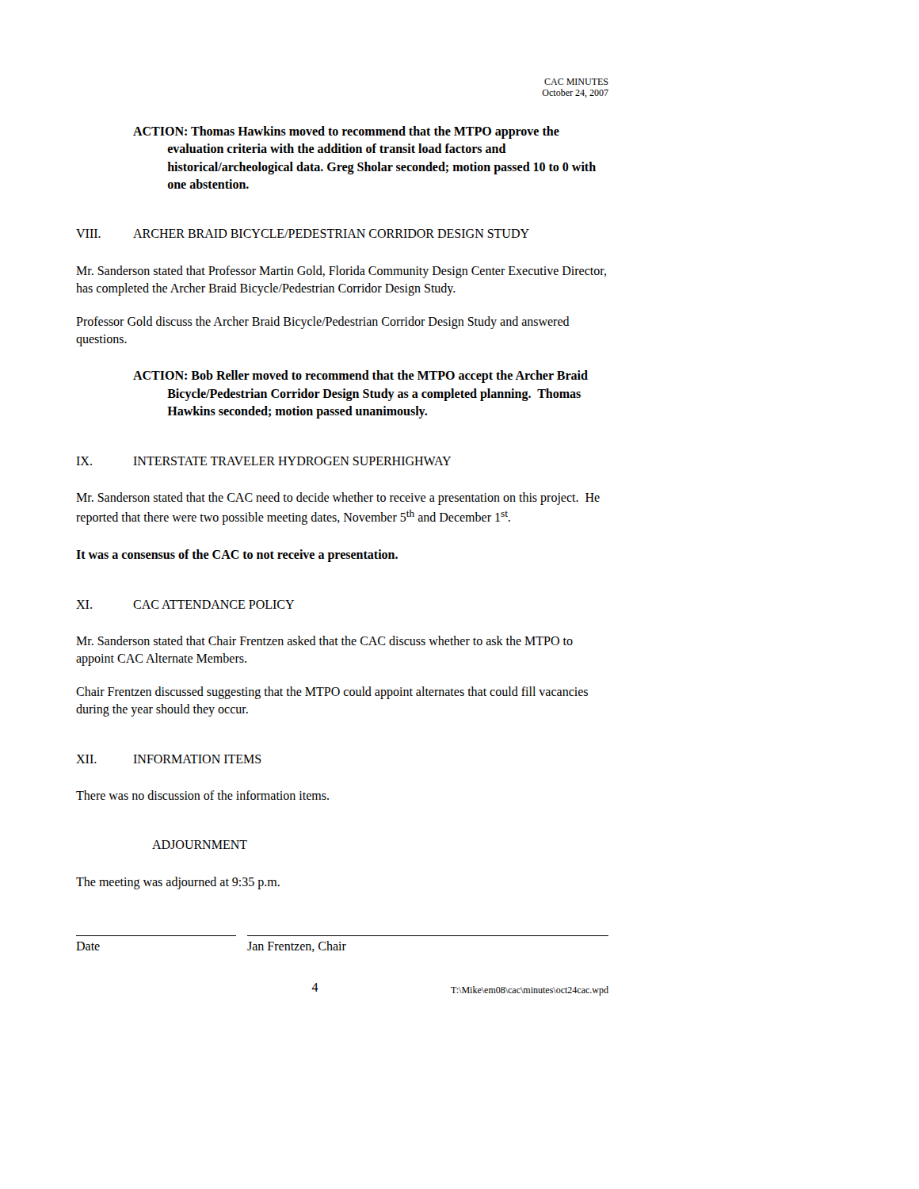CAC MINUTES
October 24, 2007
ACTION: Thomas Hawkins moved to recommend that the MTPO approve the evaluation criteria with the addition of transit load factors and historical/archeological data. Greg Sholar seconded; motion passed 10 to 0 with one abstention.
VIII. ARCHER BRAID BICYCLE/PEDESTRIAN CORRIDOR DESIGN STUDY
Mr. Sanderson stated that Professor Martin Gold, Florida Community Design Center Executive Director, has completed the Archer Braid Bicycle/Pedestrian Corridor Design Study.
Professor Gold discuss the Archer Braid Bicycle/Pedestrian Corridor Design Study and answered questions.
ACTION: Bob Reller moved to recommend that the MTPO accept the Archer Braid Bicycle/Pedestrian Corridor Design Study as a completed planning. Thomas Hawkins seconded; motion passed unanimously.
IX. INTERSTATE TRAVELER HYDROGEN SUPERHIGHWAY
Mr. Sanderson stated that the CAC need to decide whether to receive a presentation on this project. He reported that there were two possible meeting dates, November 5th and December 1st.
It was a consensus of the CAC to not receive a presentation.
XI. CAC ATTENDANCE POLICY
Mr. Sanderson stated that Chair Frentzen asked that the CAC discuss whether to ask the MTPO to appoint CAC Alternate Members.
Chair Frentzen discussed suggesting that the MTPO could appoint alternates that could fill vacancies during the year should they occur.
XII. INFORMATION ITEMS
There was no discussion of the information items.
ADJOURNMENT
The meeting was adjourned at 9:35 p.m.
Date
Jan Frentzen, Chair
4
T:\Mike\em08\cac\minutes\oct24cac.wpd